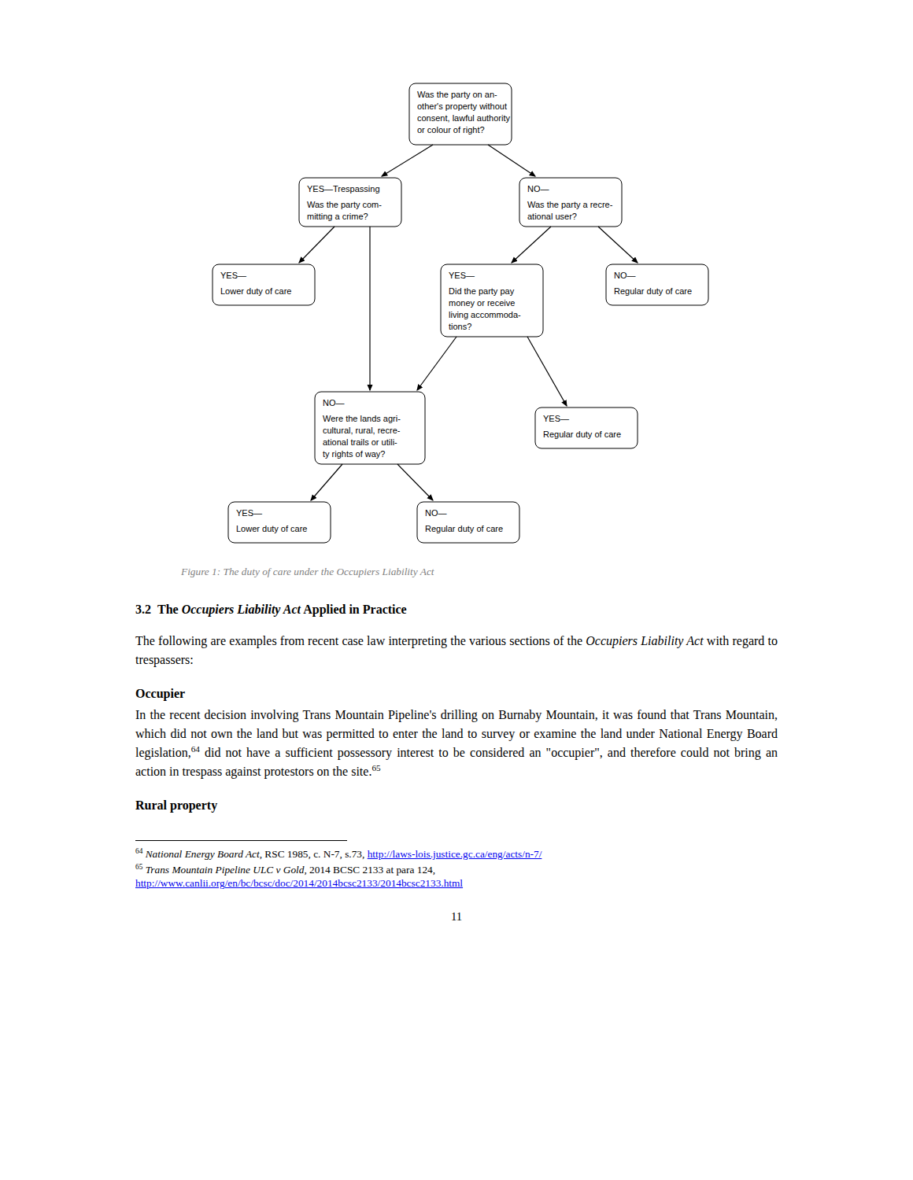Was the party on an- other's property without consent, lawful authority or colour of right? YES—Trespassing Was the party com- mitting a crime? NO— Was the party a recre- ational user? YES— Lower duty of care YES— Did the party pay money or receive living accommoda- tions? NO— Regular duty of care NO— Were the lands agri- cultural, rural, recre- ational trails or utili- ty rights of way? YES— Regular duty of care YES— Lower duty of care NO— Regular duty of care
Figure 1: The duty of care under the Occupiers Liability Act
3.2 The Occupiers Liability Act Applied in Practice
The following are examples from recent case law interpreting the various sections of the Occupiers Liability Act with regard to trespassers:
Occupier
In the recent decision involving Trans Mountain Pipeline's drilling on Burnaby Mountain, it was found that Trans Mountain, which did not own the land but was permitted to enter the land to survey or examine the land under National Energy Board legislation,64 did not have a sufficient possessory interest to be considered an "occupier", and therefore could not bring an action in trespass against protestors on the site.65
Rural property
64 National Energy Board Act, RSC 1985, c. N-7, s.73, http://laws-lois.justice.gc.ca/eng/acts/n-7/
65 Trans Mountain Pipeline ULC v Gold, 2014 BCSC 2133 at para 124,
http://www.canlii.org/en/bc/bcsc/doc/2014/2014bcsc2133/2014bcsc2133.html
11